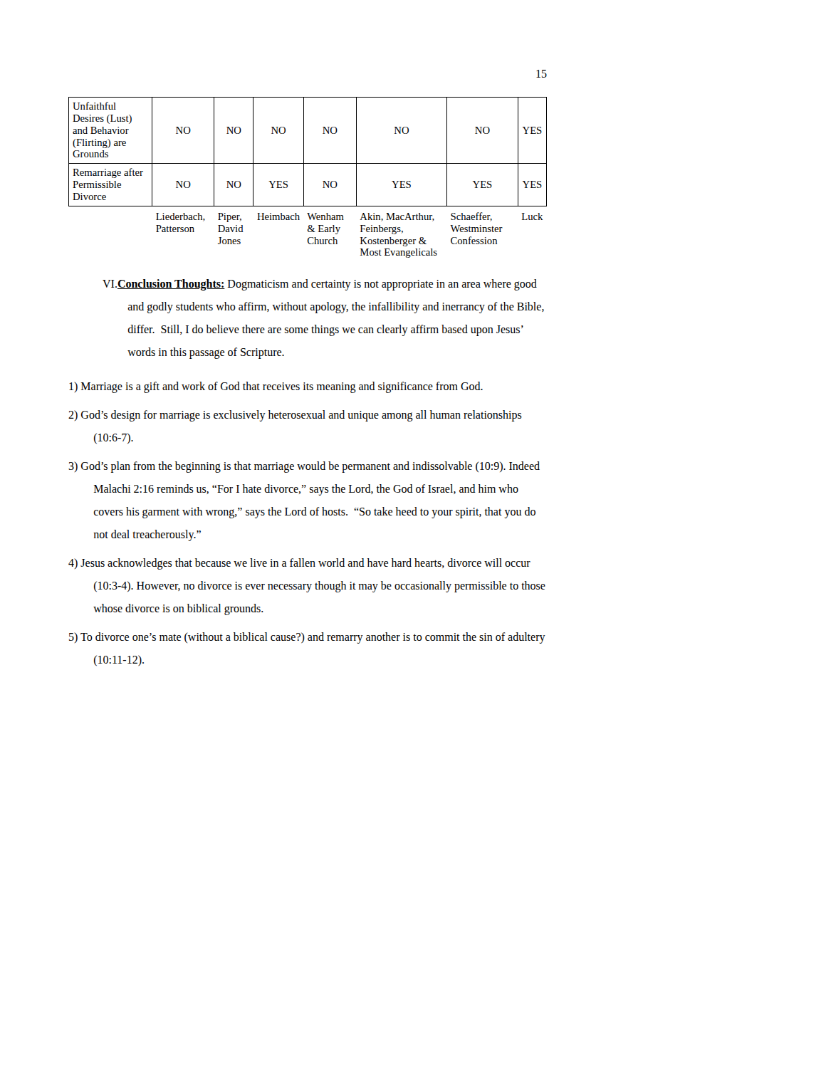15
| Unfaithful Desires (Lust) and Behavior (Flirting) are Grounds | NO | NO | NO | NO | NO | NO | YES |
| Remarriage after Permissible Divorce | NO | NO | YES | NO | YES | YES | YES |
| | Liederbach, Patterson | Piper, David Jones | Heimbach | Wenham & Early Church | Akin, MacArthur, Feinbergs, Kostenberger & Most Evangelicals | Schaeffer, Westminster Confession | Luck |
VI. Conclusion Thoughts: Dogmaticism and certainty is not appropriate in an area where good and godly students who affirm, without apology, the infallibility and inerrancy of the Bible, differ. Still, I do believe there are some things we can clearly affirm based upon Jesus’ words in this passage of Scripture.
1) Marriage is a gift and work of God that receives its meaning and significance from God.
2) God’s design for marriage is exclusively heterosexual and unique among all human relationships (10:6-7).
3) God’s plan from the beginning is that marriage would be permanent and indissolvable (10:9). Indeed Malachi 2:16 reminds us, “For I hate divorce,” says the Lord, the God of Israel, and him who covers his garment with wrong,” says the Lord of hosts. “So take heed to your spirit, that you do not deal treacherously.”
4) Jesus acknowledges that because we live in a fallen world and have hard hearts, divorce will occur (10:3-4). However, no divorce is ever necessary though it may be occasionally permissible to those whose divorce is on biblical grounds.
5) To divorce one’s mate (without a biblical cause?) and remarry another is to commit the sin of adultery (10:11-12).